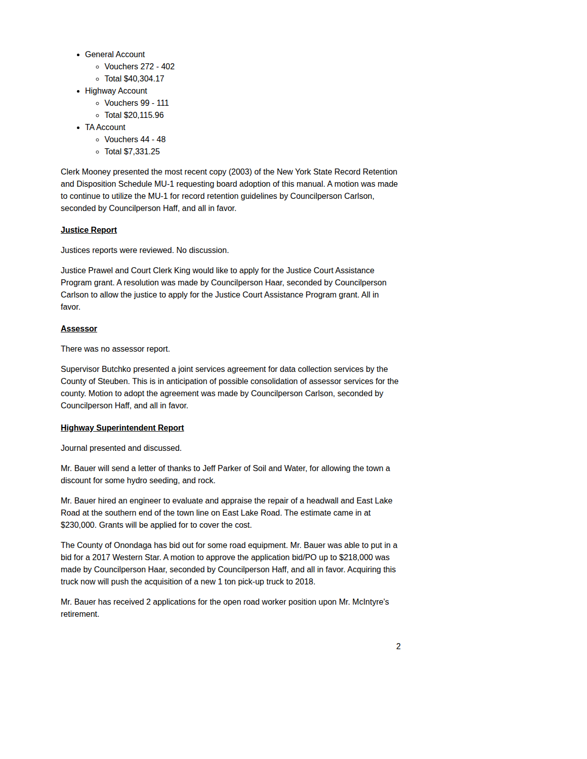General Account
Vouchers 272 - 402
Total $40,304.17
Highway Account
Vouchers 99 - 111
Total $20,115.96
TA Account
Vouchers 44 - 48
Total $7,331.25
Clerk Mooney presented the most recent copy (2003) of the New York State Record Retention and Disposition Schedule MU-1 requesting board adoption of this manual. A motion was made to continue to utilize the MU-1 for record retention guidelines by Councilperson Carlson, seconded by Councilperson Haff, and all in favor.
Justice Report
Justices reports were reviewed. No discussion.
Justice Prawel and Court Clerk King would like to apply for the Justice Court Assistance Program grant. A resolution was made by Councilperson Haar, seconded by Councilperson Carlson to allow the justice to apply for the Justice Court Assistance Program grant. All in favor.
Assessor
There was no assessor report.
Supervisor Butchko presented a joint services agreement for data collection services by the County of Steuben. This is in anticipation of possible consolidation of assessor services for the county. Motion to adopt the agreement was made by Councilperson Carlson, seconded by Councilperson Haff, and all in favor.
Highway Superintendent Report
Journal presented and discussed.
Mr. Bauer will send a letter of thanks to Jeff Parker of Soil and Water, for allowing the town a discount for some hydro seeding, and rock.
Mr. Bauer hired an engineer to evaluate and appraise the repair of a headwall and East Lake Road at the southern end of the town line on East Lake Road. The estimate came in at $230,000. Grants will be applied for to cover the cost.
The County of Onondaga has bid out for some road equipment. Mr. Bauer was able to put in a bid for a 2017 Western Star. A motion to approve the application bid/PO up to $218,000 was made by Councilperson Haar, seconded by Councilperson Haff, and all in favor. Acquiring this truck now will push the acquisition of a new 1 ton pick-up truck to 2018.
Mr. Bauer has received 2 applications for the open road worker position upon Mr. McIntyre's retirement.
2